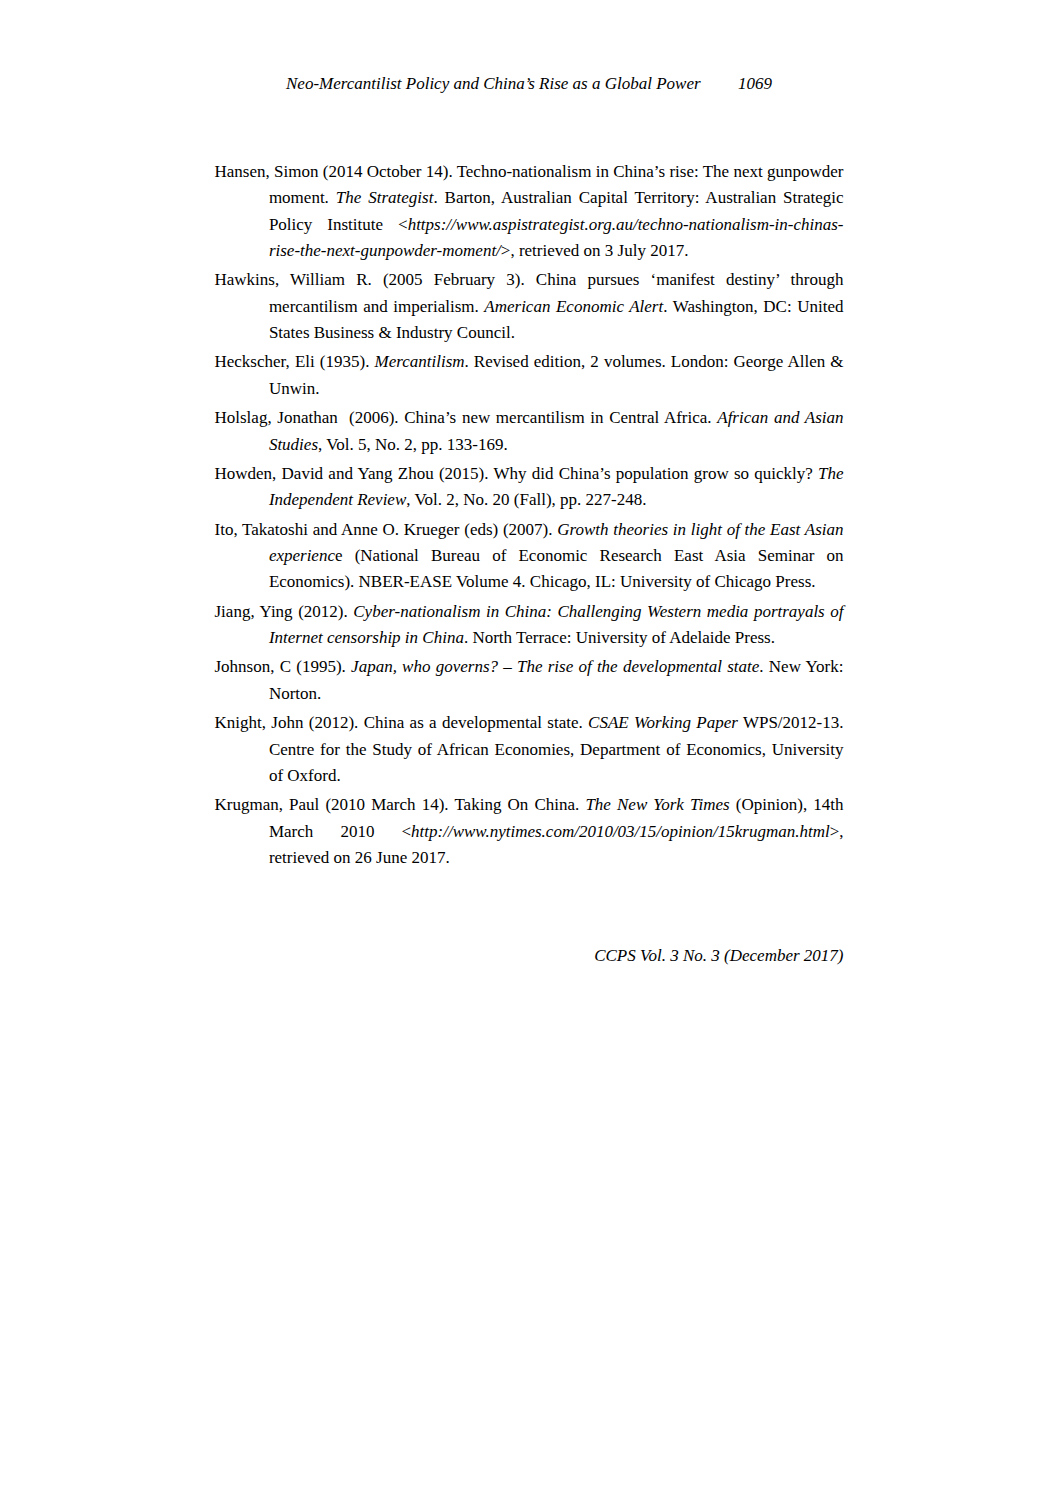Neo-Mercantilist Policy and China’s Rise as a Global Power 1069
Hansen, Simon (2014 October 14). Techno-nationalism in China’s rise: The next gunpowder moment. The Strategist. Barton, Australian Capital Territory: Australian Strategic Policy Institute <https://www.aspistrategist.org.au/techno-nationalism-in-chinas-rise-the-next-gunpowder-moment/>, retrieved on 3 July 2017.
Hawkins, William R. (2005 February 3). China pursues ‘manifest destiny’ through mercantilism and imperialism. American Economic Alert. Washington, DC: United States Business & Industry Council.
Heckscher, Eli (1935). Mercantilism. Revised edition, 2 volumes. London: George Allen & Unwin.
Holslag, Jonathan (2006). China’s new mercantilism in Central Africa. African and Asian Studies, Vol. 5, No. 2, pp. 133-169.
Howden, David and Yang Zhou (2015). Why did China’s population grow so quickly? The Independent Review, Vol. 2, No. 20 (Fall), pp. 227-248.
Ito, Takatoshi and Anne O. Krueger (eds) (2007). Growth theories in light of the East Asian experience (National Bureau of Economic Research East Asia Seminar on Economics). NBER-EASE Volume 4. Chicago, IL: University of Chicago Press.
Jiang, Ying (2012). Cyber-nationalism in China: Challenging Western media portrayals of Internet censorship in China. North Terrace: University of Adelaide Press.
Johnson, C (1995). Japan, who governs? – The rise of the developmental state. New York: Norton.
Knight, John (2012). China as a developmental state. CSAE Working Paper WPS/2012-13. Centre for the Study of African Economies, Department of Economics, University of Oxford.
Krugman, Paul (2010 March 14). Taking On China. The New York Times (Opinion), 14th March 2010 <http://www.nytimes.com/2010/03/15/opinion/15krugman.html>, retrieved on 26 June 2017.
CCPS Vol. 3 No. 3 (December 2017)